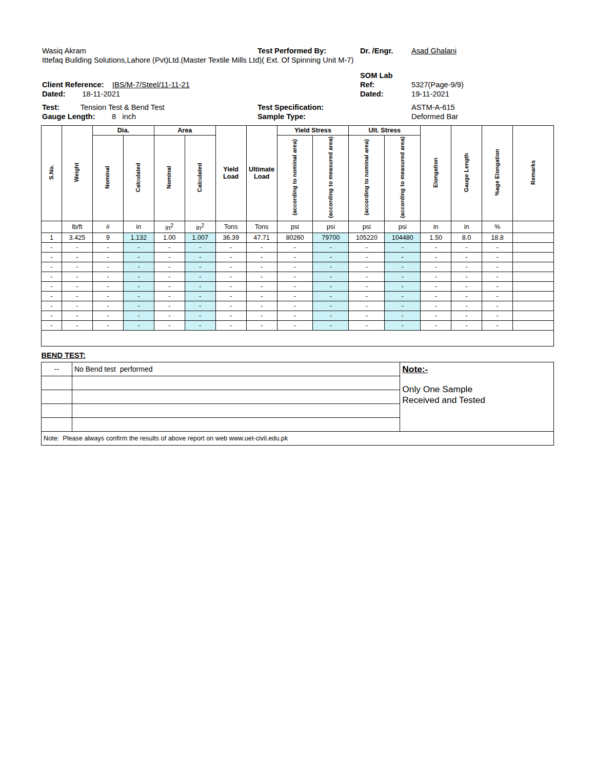| Wasiq Akram | Test Performed By: | Dr. /Engr. | Asad Ghalani |
| Ittefaq Building Solutions,Lahore (Pvt)Ltd.(Master Textile Mills Ltd)( Ext. Of Spinning Unit M-7) |
| | SOM Lab |
| Client Reference: IBS/M-7/Steel/11-11-21 | | Ref: | 5327(Page-9/9) |
| Dated: 18-11-2021 | | Dated: | 19-11-2021 |
| Test: Tension Test & Bend Test | Test Specification: | ASTM-A-615 |
| Gauge Length: 8 inch | Sample Type: | Deformed Bar |
| S.No. | Weight | Dia. | Area | Yield Load | Ultimate Load | Yield Stress | Ult. Stress | Elongation | Gauge Length | %age Elongation | Remarks |
| --- | --- | --- | --- | --- | --- | --- | --- | --- | --- | --- | --- |
| Nominal | Calculated | Nominal | Calculated | (according to nominal area) | (according to measured area) | (according to nominal area) | (according to measured area) |
| | lb/ft | # | in | in 2 | in 2 | Tons | Tons | psi | psi | psi | psi | in | in | % | |
| 1 | 3.425 | 9 | 1.132 | 1.00 | 1.007 | 36.39 | 47.71 | 80260 | 79700 | 105220 | 104480 | 1.50 | 8.0 | 18.8 | |
| - | - | - | - | - | - | - | - | - | - | - | - | - | - | - | |
| - | - | - | - | - | - | - | - | - | - | - | - | - | - | - | |
| - | - | - | - | - | - | - | - | - | - | - | - | - | - | - | |
| - | - | - | - | - | - | - | - | - | - | - | - | - | - | - | |
| - | - | - | - | - | - | - | - | - | - | - | - | - | - | - | |
| - | - | - | - | - | - | - | - | - | - | - | - | - | - | - | |
| - | - | - | - | - | - | - | - | - | - | - | - | - | - | - | |
| - | - | - | - | - | - | - | - | - | - | - | - | - | - | - | |
| - | - | - | - | - | - | - | - | - | - | - | - | - | - | - | |
| BEND TEST: | |
| -- | No Bend test performed | Note:- Only One Sample Received and Tested |
| Note: Please always confirm the results of above report on web www.uet-civil.edu.pk |